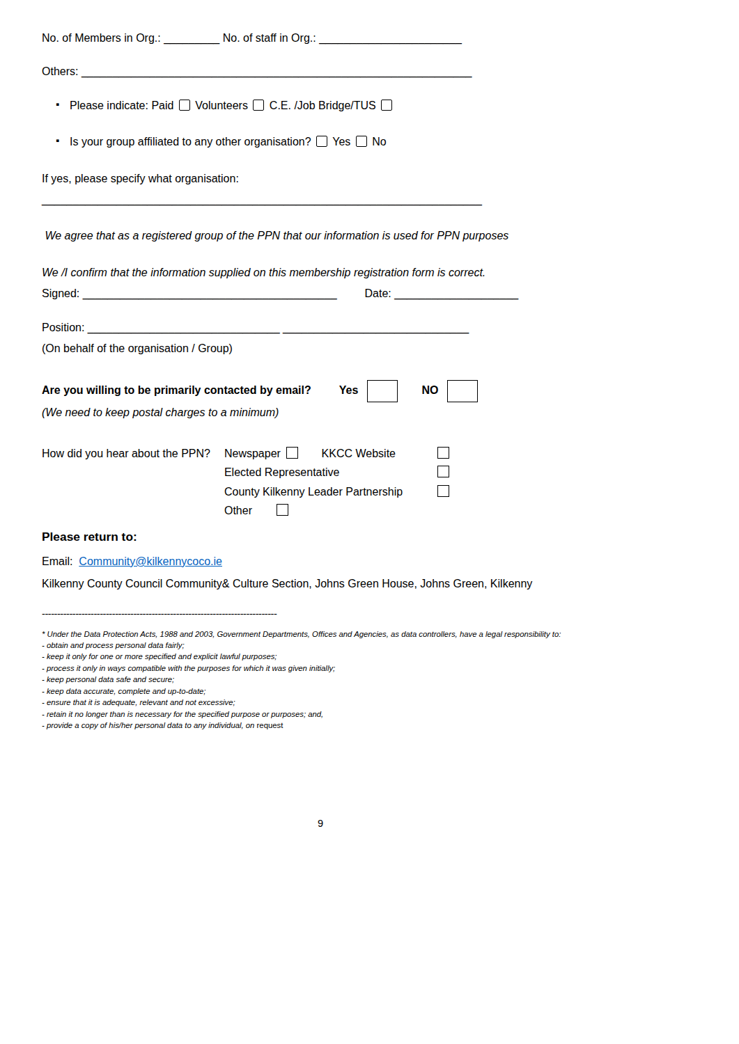No. of Members in Org.: _________ No. of staff in Org.: _______________________
Others: _______________________________________________________________
Please indicate: Paid Volunteers C.E. /Job Bridge/TUS
Is your group affiliated to any other organisation? Yes No
If yes, please specify what organisation:
_______________________________________________________________________
We agree that as a registered group of the PPN that our information is used for PPN purposes
We /I confirm that the information supplied on this membership registration form is correct.
Signed: _________________________________________ Date: ____________________
Position: _______________________________ ______________________________
(On behalf of the organisation / Group)
Are you willing to be primarily contacted by email? Yes NO
(We need to keep postal charges to a minimum)
| How did you hear about the PPN? | Newspaper | KKCC Website | |
| | Elected Representative | |
| | County Kilkenny Leader Partnership | |
| | Other | |
Please return to:
Email: Community@kilkennycoco.ie
Kilkenny County Council Community& Culture Section, Johns Green House, Johns Green, Kilkenny
-----------------------------------------------------------------------------
* Under the Data Protection Acts, 1988 and 2003, Government Departments, Offices and Agencies, as data controllers, have a legal responsibility to:
- obtain and process personal data fairly;
- keep it only for one or more specified and explicit lawful purposes;
- process it only in ways compatible with the purposes for which it was given initially;
- keep personal data safe and secure;
- keep data accurate, complete and up-to-date;
- ensure that it is adequate, relevant and not excessive;
- retain it no longer than is necessary for the specified purpose or purposes; and,
- provide a copy of his/her personal data to any individual, on request
9